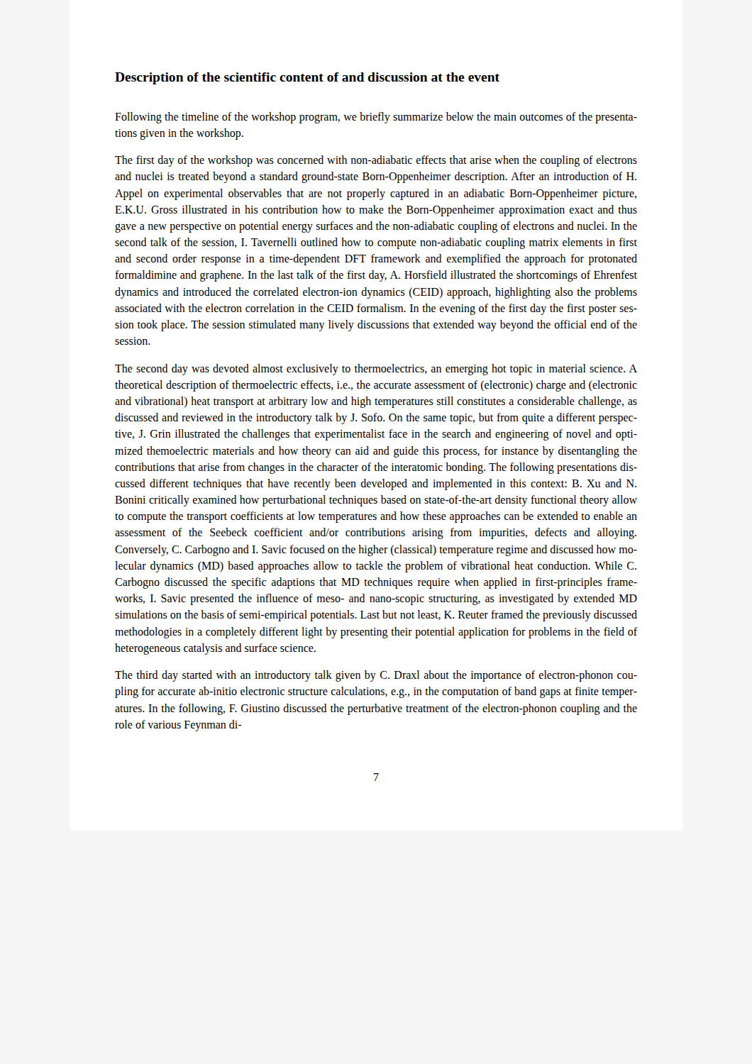Description of the scientific content of and discussion at the event
Following the timeline of the workshop program, we briefly summarize below the main outcomes of the presentations given in the workshop.
The first day of the workshop was concerned with non-adiabatic effects that arise when the coupling of electrons and nuclei is treated beyond a standard ground-state Born-Oppenheimer description. After an introduction of H. Appel on experimental observables that are not properly captured in an adiabatic Born-Oppenheimer picture, E.K.U. Gross illustrated in his contribution how to make the Born-Oppenheimer approximation exact and thus gave a new perspective on potential energy surfaces and the non-adiabatic coupling of electrons and nuclei. In the second talk of the session, I. Tavernelli outlined how to compute non-adiabatic coupling matrix elements in first and second order response in a time-dependent DFT framework and exemplified the approach for protonated formaldimine and graphene. In the last talk of the first day, A. Horsfield illustrated the shortcomings of Ehrenfest dynamics and introduced the correlated electron-ion dynamics (CEID) approach, highlighting also the problems associated with the electron correlation in the CEID formalism. In the evening of the first day the first poster session took place. The session stimulated many lively discussions that extended way beyond the official end of the session.
The second day was devoted almost exclusively to thermoelectrics, an emerging hot topic in material science. A theoretical description of thermoelectric effects, i.e., the accurate assessment of (electronic) charge and (electronic and vibrational) heat transport at arbitrary low and high temperatures still constitutes a considerable challenge, as discussed and reviewed in the introductory talk by J. Sofo. On the same topic, but from quite a different perspective, J. Grin illustrated the challenges that experimentalist face in the search and engineering of novel and optimized themoelectric materials and how theory can aid and guide this process, for instance by disentangling the contributions that arise from changes in the character of the interatomic bonding. The following presentations discussed different techniques that have recently been developed and implemented in this context: B. Xu and N. Bonini critically examined how perturbational techniques based on state-of-the-art density functional theory allow to compute the transport coefficients at low temperatures and how these approaches can be extended to enable an assessment of the Seebeck coefficient and/or contributions arising from impurities, defects and alloying. Conversely, C. Carbogno and I. Savic focused on the higher (classical) temperature regime and discussed how molecular dynamics (MD) based approaches allow to tackle the problem of vibrational heat conduction. While C. Carbogno discussed the specific adaptions that MD techniques require when applied in first-principles frameworks, I. Savic presented the influence of meso- and nano-scopic structuring, as investigated by extended MD simulations on the basis of semi-empirical potentials. Last but not least, K. Reuter framed the previously discussed methodologies in a completely different light by presenting their potential application for problems in the field of heterogeneous catalysis and surface science.
The third day started with an introductory talk given by C. Draxl about the importance of electron-phonon coupling for accurate ab-initio electronic structure calculations, e.g., in the computation of band gaps at finite temperatures. In the following, F. Giustino discussed the perturbative treatment of the electron-phonon coupling and the role of various Feynman di-
7